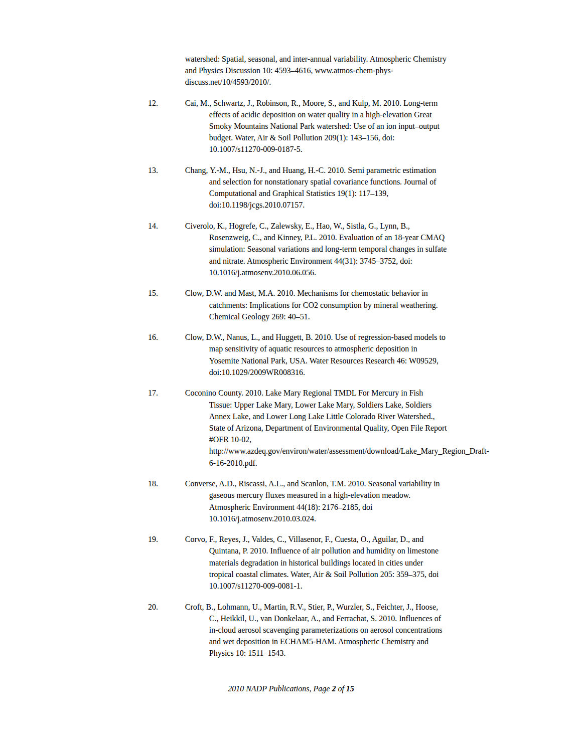watershed: Spatial, seasonal, and inter-annual variability. Atmospheric Chemistry and Physics Discussion 10: 4593–4616, www.atmos-chem-phys-discuss.net/10/4593/2010/.
12. Cai, M., Schwartz, J., Robinson, R., Moore, S., and Kulp, M. 2010. Long-term effects of acidic deposition on water quality in a high-elevation Great Smoky Mountains National Park watershed: Use of an ion input–output budget. Water, Air & Soil Pollution 209(1): 143–156, doi: 10.1007/s11270-009-0187-5.
13. Chang, Y.-M., Hsu, N.-J., and Huang, H.-C. 2010. Semi parametric estimation and selection for nonstationary spatial covariance functions. Journal of Computational and Graphical Statistics 19(1): 117–139, doi:10.1198/jcgs.2010.07157.
14. Civerolo, K., Hogrefe, C., Zalewsky, E., Hao, W., Sistla, G., Lynn, B., Rosenzweig, C., and Kinney, P.L. 2010. Evaluation of an 18-year CMAQ simulation: Seasonal variations and long-term temporal changes in sulfate and nitrate. Atmospheric Environment 44(31): 3745–3752, doi: 10.1016/j.atmosenv.2010.06.056.
15. Clow, D.W. and Mast, M.A. 2010. Mechanisms for chemostatic behavior in catchments: Implications for CO2 consumption by mineral weathering. Chemical Geology 269: 40–51.
16. Clow, D.W., Nanus, L., and Huggett, B. 2010. Use of regression-based models to map sensitivity of aquatic resources to atmospheric deposition in Yosemite National Park, USA. Water Resources Research 46: W09529, doi:10.1029/2009WR008316.
17. Coconino County. 2010. Lake Mary Regional TMDL For Mercury in Fish Tissue: Upper Lake Mary, Lower Lake Mary, Soldiers Lake, Soldiers Annex Lake, and Lower Long Lake Little Colorado River Watershed., State of Arizona, Department of Environmental Quality, Open File Report #OFR 10-02, http://www.azdeq.gov/environ/water/assessment/download/Lake_Mary_Region_Draft-6-16-2010.pdf.
18. Converse, A.D., Riscassi, A.L., and Scanlon, T.M. 2010. Seasonal variability in gaseous mercury fluxes measured in a high-elevation meadow. Atmospheric Environment 44(18): 2176–2185, doi 10.1016/j.atmosenv.2010.03.024.
19. Corvo, F., Reyes, J., Valdes, C., Villasenor, F., Cuesta, O., Aguilar, D., and Quintana, P. 2010. Influence of air pollution and humidity on limestone materials degradation in historical buildings located in cities under tropical coastal climates. Water, Air & Soil Pollution 205: 359–375, doi 10.1007/s11270-009-0081-1.
20. Croft, B., Lohmann, U., Martin, R.V., Stier, P., Wurzler, S., Feichter, J., Hoose, C., Heikkil, U., van Donkelaar, A., and Ferrachat, S. 2010. Influences of in-cloud aerosol scavenging parameterizations on aerosol concentrations and wet deposition in ECHAM5-HAM. Atmospheric Chemistry and Physics 10: 1511–1543.
2010 NADP Publications, Page 2 of 15